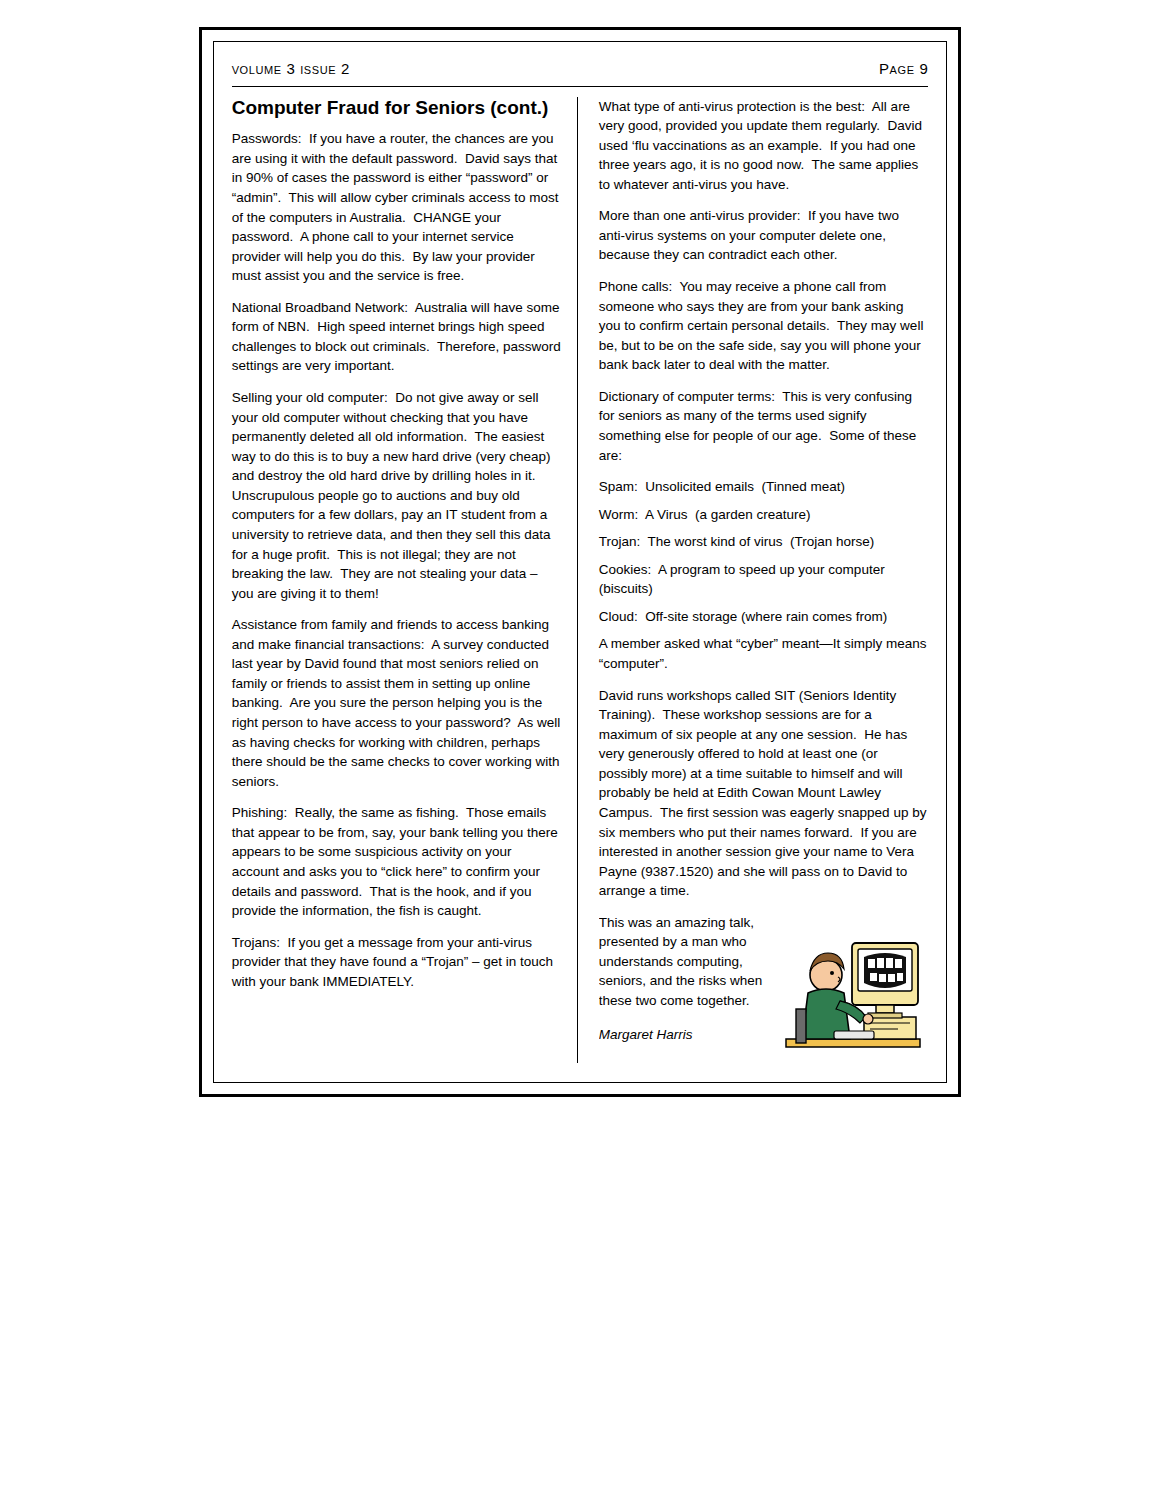Volume 3 Issue 2
Page 9
Computer Fraud for Seniors (cont.)
Passwords: If you have a router, the chances are you are using it with the default password. David says that in 90% of cases the password is either “password” or “admin”. This will allow cyber criminals access to most of the computers in Australia. CHANGE your password. A phone call to your internet service provider will help you do this. By law your provider must assist you and the service is free.
National Broadband Network: Australia will have some form of NBN. High speed internet brings high speed challenges to block out criminals. Therefore, password settings are very important.
Selling your old computer: Do not give away or sell your old computer without checking that you have permanently deleted all old information. The easiest way to do this is to buy a new hard drive (very cheap) and destroy the old hard drive by drilling holes in it. Unscrupulous people go to auctions and buy old computers for a few dollars, pay an IT student from a university to retrieve data, and then they sell this data for a huge profit. This is not illegal; they are not breaking the law. They are not stealing your data – you are giving it to them!
Assistance from family and friends to access banking and make financial transactions: A survey conducted last year by David found that most seniors relied on family or friends to assist them in setting up online banking. Are you sure the person helping you is the right person to have access to your password? As well as having checks for working with children, perhaps there should be the same checks to cover working with seniors.
Phishing: Really, the same as fishing. Those emails that appear to be from, say, your bank telling you there appears to be some suspicious activity on your account and asks you to “click here” to confirm your details and password. That is the hook, and if you provide the information, the fish is caught.
Trojans: If you get a message from your anti-virus provider that they have found a “Trojan” – get in touch with your bank IMMEDIATELY.
What type of anti-virus protection is the best: All are very good, provided you update them regularly. David used ‘flu vaccinations as an example. If you had one three years ago, it is no good now. The same applies to whatever anti-virus you have.
More than one anti-virus provider: If you have two anti-virus systems on your computer delete one, because they can contradict each other.
Phone calls: You may receive a phone call from someone who says they are from your bank asking you to confirm certain personal details. They may well be, but to be on the safe side, say you will phone your bank back later to deal with the matter.
Dictionary of computer terms: This is very confusing for seniors as many of the terms used signify something else for people of our age. Some of these are:
Spam: Unsolicited emails (Tinned meat)
Worm: A Virus (a garden creature)
Trojan: The worst kind of virus (Trojan horse)
Cookies: A program to speed up your computer (biscuits)
Cloud: Off-site storage (where rain comes from)
A member asked what “cyber” meant—It simply means “computer”.
David runs workshops called SIT (Seniors Identity Training). These workshop sessions are for a maximum of six people at any one session. He has very generously offered to hold at least one (or possibly more) at a time suitable to himself and will probably be held at Edith Cowan Mount Lawley Campus. The first session was eagerly snapped up by six members who put their names forward. If you are interested in another session give your name to Vera Payne (9387.1520) and she will pass on to David to arrange a time.
This was an amazing talk, presented by a man who understands computing, seniors, and the risks when these two come together.
Margaret Harris